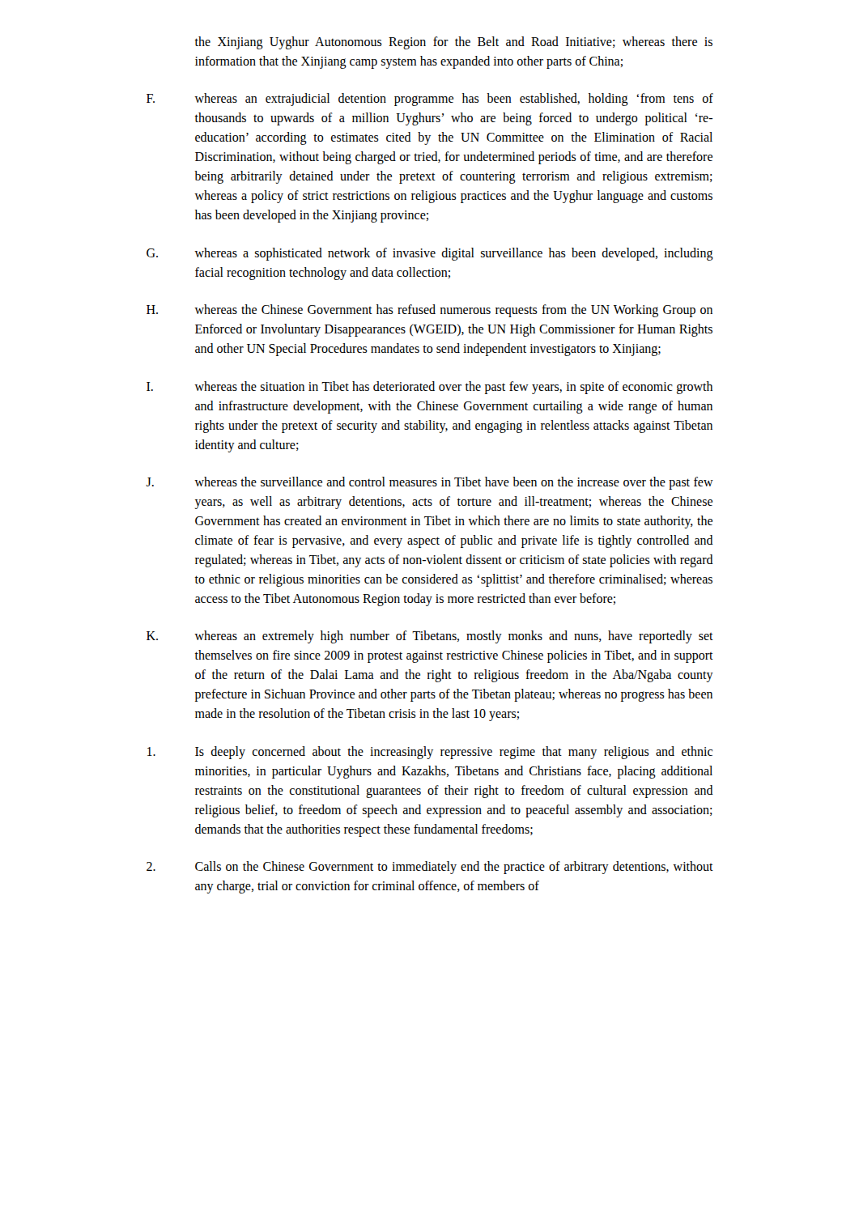the Xinjiang Uyghur Autonomous Region for the Belt and Road Initiative; whereas there is information that the Xinjiang camp system has expanded into other parts of China;
F.
whereas an extrajudicial detention programme has been established, holding ‘from tens of thousands to upwards of a million Uyghurs’ who are being forced to undergo political ‘re-education’ according to estimates cited by the UN Committee on the Elimination of Racial Discrimination, without being charged or tried, for undetermined periods of time, and are therefore being arbitrarily detained under the pretext of countering terrorism and religious extremism; whereas a policy of strict restrictions on religious practices and the Uyghur language and customs has been developed in the Xinjiang province;
G.
whereas a sophisticated network of invasive digital surveillance has been developed, including facial recognition technology and data collection;
H.
whereas the Chinese Government has refused numerous requests from the UN Working Group on Enforced or Involuntary Disappearances (WGEID), the UN High Commissioner for Human Rights and other UN Special Procedures mandates to send independent investigators to Xinjiang;
I.
whereas the situation in Tibet has deteriorated over the past few years, in spite of economic growth and infrastructure development, with the Chinese Government curtailing a wide range of human rights under the pretext of security and stability, and engaging in relentless attacks against Tibetan identity and culture;
J.
whereas the surveillance and control measures in Tibet have been on the increase over the past few years, as well as arbitrary detentions, acts of torture and ill-treatment; whereas the Chinese Government has created an environment in Tibet in which there are no limits to state authority, the climate of fear is pervasive, and every aspect of public and private life is tightly controlled and regulated; whereas in Tibet, any acts of non-violent dissent or criticism of state policies with regard to ethnic or religious minorities can be considered as ‘splittist’ and therefore criminalised; whereas access to the Tibet Autonomous Region today is more restricted than ever before;
K.
whereas an extremely high number of Tibetans, mostly monks and nuns, have reportedly set themselves on fire since 2009 in protest against restrictive Chinese policies in Tibet, and in support of the return of the Dalai Lama and the right to religious freedom in the Aba/Ngaba county prefecture in Sichuan Province and other parts of the Tibetan plateau; whereas no progress has been made in the resolution of the Tibetan crisis in the last 10 years;
1.
Is deeply concerned about the increasingly repressive regime that many religious and ethnic minorities, in particular Uyghurs and Kazakhs, Tibetans and Christians face, placing additional restraints on the constitutional guarantees of their right to freedom of cultural expression and religious belief, to freedom of speech and expression and to peaceful assembly and association; demands that the authorities respect these fundamental freedoms;
2.
Calls on the Chinese Government to immediately end the practice of arbitrary detentions, without any charge, trial or conviction for criminal offence, of members of